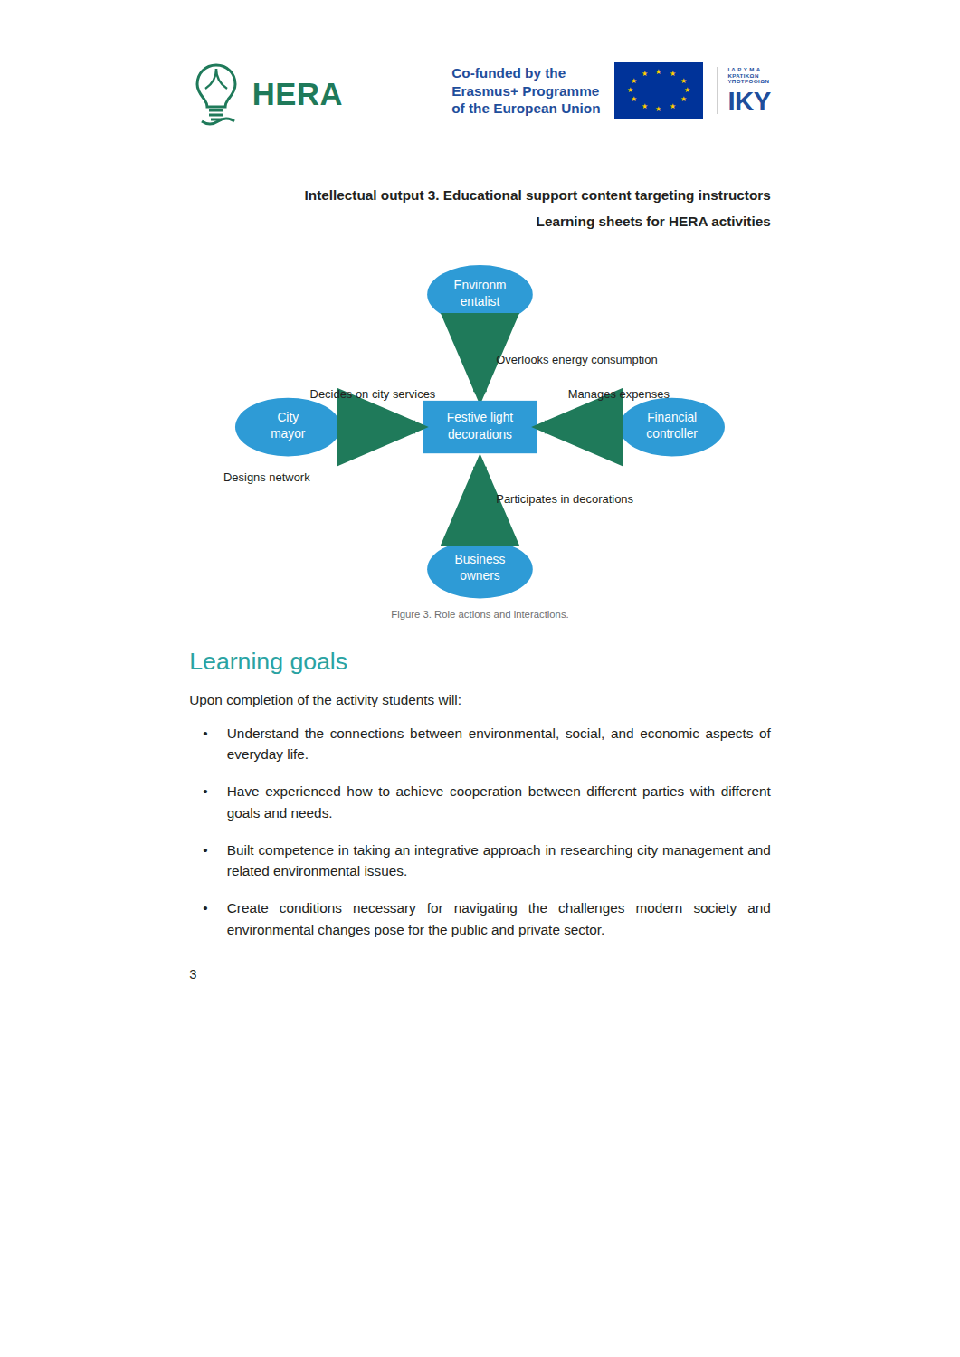HERA
Co-funded by the
Erasmus+ Programme
of the European Union
★ ★ ★ ★ ★ ★ ★ ★ ★ ★ ★ ★
Ι Δ Ρ Υ Μ Α
ΚΡΑΤΙΚΩΝ
ΥΠΟΤΡΟΦΙΩΝ
IKY
Intellectual output 3. Educational support content targeting instructors
Learning sheets for HERA activities
Environm entalist Overlooks energy consumption Festive light decorations City mayor Decides on city services Designs network Financial controller Manages expenses Business owners Participates in decorations
Figure 3. Role actions and interactions.
Learning goals
Upon completion of the activity students will:
Understand the connections between environmental, social, and economic aspects of everyday life.
Have experienced how to achieve cooperation between different parties with different goals and needs.
Built competence in taking an integrative approach in researching city management and related environmental issues.
Create conditions necessary for navigating the challenges modern society and environmental changes pose for the public and private sector.
3